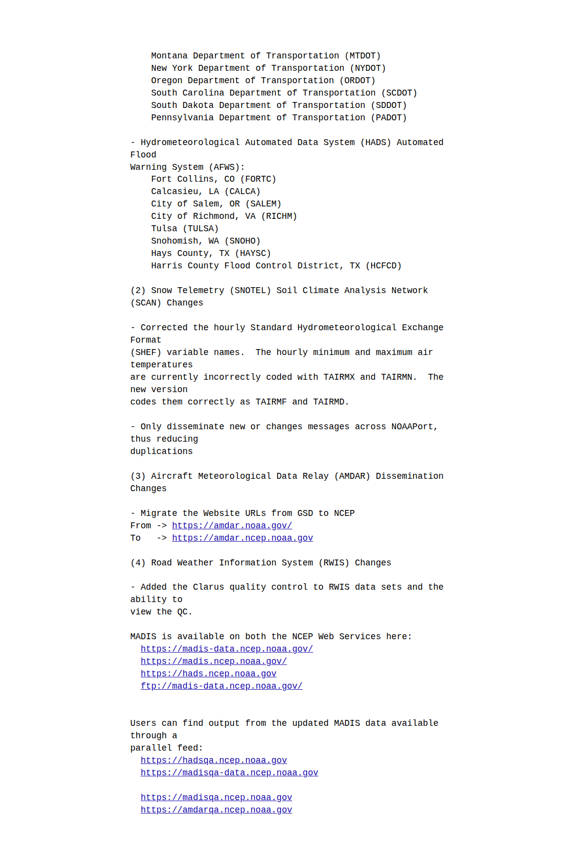Montana Department of Transportation (MTDOT)
    New York Department of Transportation (NYDOT)
    Oregon Department of Transportation (ORDOT)
    South Carolina Department of Transportation (SCDOT)
    South Dakota Department of Transportation (SDDOT)
    Pennsylvania Department of Transportation (PADOT)

- Hydrometeorological Automated Data System (HADS) Automated Flood
Warning System (AFWS):
    Fort Collins, CO (FORTC)
    Calcasieu, LA (CALCA)
    City of Salem, OR (SALEM)
    City of Richmond, VA (RICHM)
    Tulsa (TULSA)
    Snohomish, WA (SNOHO)
    Hays County, TX (HAYSC)
    Harris County Flood Control District, TX (HCFCD)

(2) Snow Telemetry (SNOTEL) Soil Climate Analysis Network (SCAN) Changes

- Corrected the hourly Standard Hydrometeorological Exchange Format
(SHEF) variable names.  The hourly minimum and maximum air temperatures
are currently incorrectly coded with TAIRMX and TAIRMN.  The new version
codes them correctly as TAIRMF and TAIRMD.

- Only disseminate new or changes messages across NOAAPort, thus reducing
duplications

(3) Aircraft Meteorological Data Relay (AMDAR) Dissemination Changes

- Migrate the Website URLs from GSD to NCEP
From -> https://amdar.noaa.gov/
To   -> https://amdar.ncep.noaa.gov

(4) Road Weather Information System (RWIS) Changes

- Added the Clarus quality control to RWIS data sets and the ability to
view the QC.

MADIS is available on both the NCEP Web Services here:
  https://madis-data.ncep.noaa.gov/
  https://madis.ncep.noaa.gov/
  https://hads.ncep.noaa.gov
  ftp://madis-data.ncep.noaa.gov/


Users can find output from the updated MADIS data available through a
parallel feed:
  https://hadsqa.ncep.noaa.gov
  https://madisqa-data.ncep.noaa.gov

  https://madisqa.ncep.noaa.gov
  https://amdarqa.ncep.noaa.gov